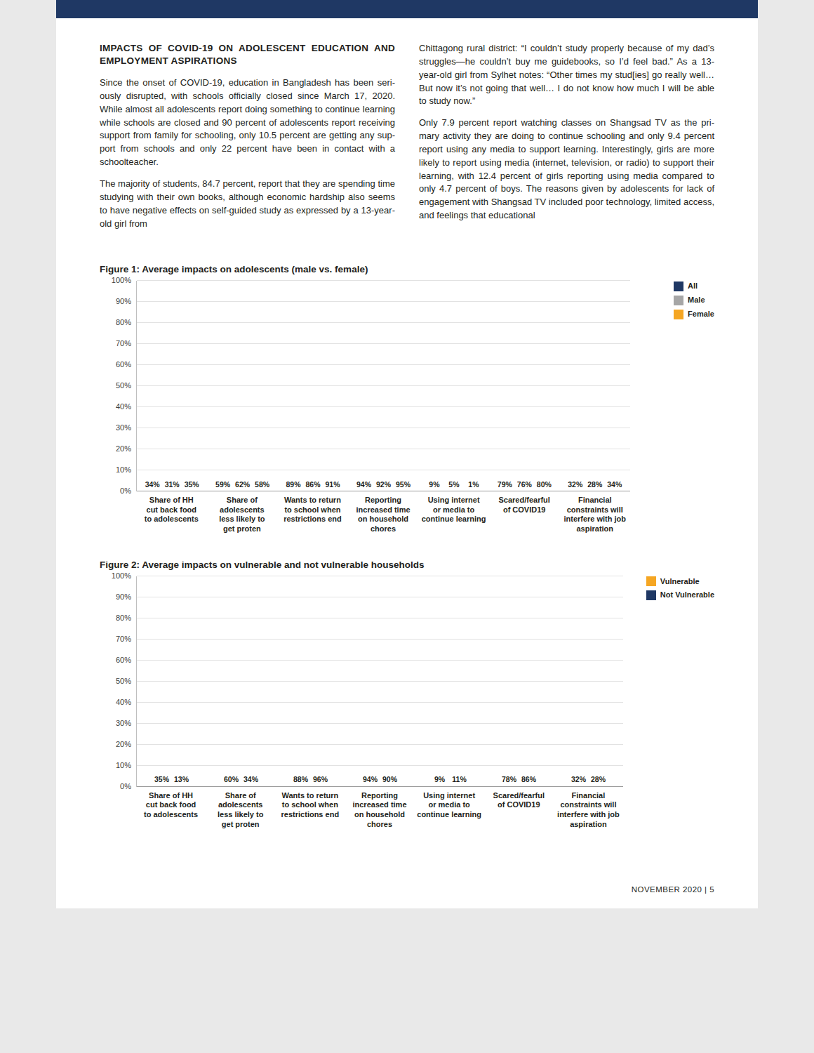Impacts of COVID-19 on Adolescent Education and Employment Aspirations
Since the onset of COVID-19, education in Bangladesh has been seriously disrupted, with schools officially closed since March 17, 2020. While almost all adolescents report doing something to continue learning while schools are closed and 90 percent of adolescents report receiving support from family for schooling, only 10.5 percent are getting any support from schools and only 22 percent have been in contact with a schoolteacher.
The majority of students, 84.7 percent, report that they are spending time studying with their own books, although economic hardship also seems to have negative effects on self-guided study as expressed by a 13-year-old girl from
Chittagong rural district: “I couldn’t study properly because of my dad’s struggles—he couldn’t buy me guidebooks, so I’d feel bad.” As a 13-year-old girl from Sylhet notes: “Other times my stud[ies] go really well… But now it’s not going that well… I do not know how much I will be able to study now.”
Only 7.9 percent report watching classes on Shangsad TV as the primary activity they are doing to continue schooling and only 9.4 percent report using any media to support learning. Interestingly, girls are more likely to report using media (internet, television, or radio) to support their learning, with 12.4 percent of girls reporting using media compared to only 4.7 percent of boys. The reasons given by adolescents for lack of engagement with Shangsad TV included poor technology, limited access, and feelings that educational
Figure 1: Average impacts on adolescents (male vs. female)
All
Male
Female
100%
90%
80%
70%
60%
50%
40%
30%
20%
10%
0%
34%
31%
35%
59%
62%
58%
89%
86%
91%
94%
92%
95%
9%
5%
1%
79%
76%
80%
32%
28%
34%
Share of HH
cut back food
to adolescents
Share of
adolescents
less likely to
get proten
Wants to return
to school when
restrictions end
Reporting
increased time
on household
chores
Using internet
or media to
continue learning
Scared/fearful
of COVID19
Financial
constraints will
interfere with job
aspiration
Figure 2: Average impacts on vulnerable and not vulnerable households
Vulnerable
Not Vulnerable
100%
90%
80%
70%
60%
50%
40%
30%
20%
10%
0%
35%
13%
60%
34%
88%
96%
94%
90%
9%
11%
78%
86%
32%
28%
Share of HH
cut back food
to adolescents
Share of
adolescents
less likely to
get proten
Wants to return
to school when
restrictions end
Reporting
increased time
on household
chores
Using internet
or media to
continue learning
Scared/fearful
of COVID19
Financial
constraints will
interfere with job
aspiration
NOVEMBER 2020 | 5